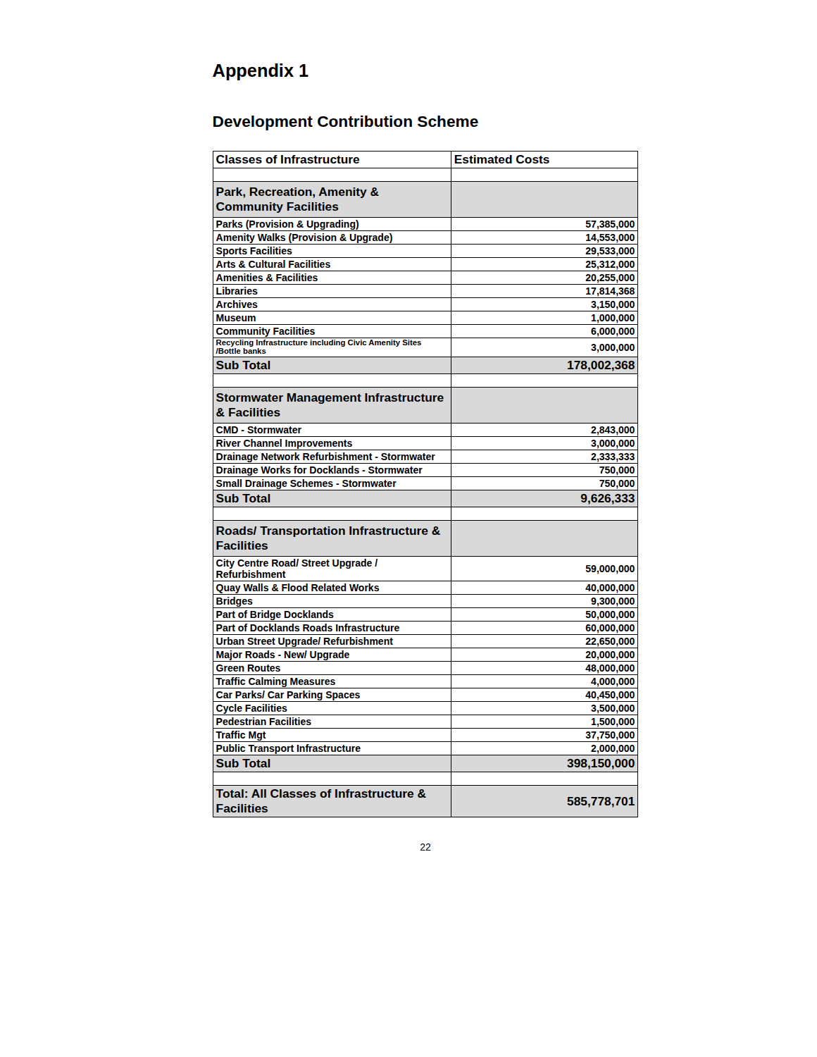Appendix 1
Development Contribution Scheme
| Classes of Infrastructure | Estimated Costs |
| --- | --- |
| Park, Recreation, Amenity & Community Facilities | |
| Parks (Provision & Upgrading) | 57,385,000 |
| Amenity Walks (Provision & Upgrade) | 14,553,000 |
| Sports Facilities | 29,533,000 |
| Arts & Cultural Facilities | 25,312,000 |
| Amenities & Facilities | 20,255,000 |
| Libraries | 17,814,368 |
| Archives | 3,150,000 |
| Museum | 1,000,000 |
| Community Facilities | 6,000,000 |
| Recycling Infrastructure including Civic Amenity Sites /Bottle banks | 3,000,000 |
| Sub Total | 178,002,368 |
| Stormwater Management Infrastructure & Facilities | |
| CMD - Stormwater | 2,843,000 |
| River Channel Improvements | 3,000,000 |
| Drainage Network Refurbishment - Stormwater | 2,333,333 |
| Drainage Works for Docklands - Stormwater | 750,000 |
| Small Drainage Schemes - Stormwater | 750,000 |
| Sub Total | 9,626,333 |
| Roads/ Transportation Infrastructure & Facilities | |
| City Centre Road/ Street Upgrade / Refurbishment | 59,000,000 |
| Quay Walls & Flood Related Works | 40,000,000 |
| Bridges | 9,300,000 |
| Part of Bridge Docklands | 50,000,000 |
| Part of Docklands Roads Infrastructure | 60,000,000 |
| Urban Street Upgrade/ Refurbishment | 22,650,000 |
| Major Roads - New/ Upgrade | 20,000,000 |
| Green Routes | 48,000,000 |
| Traffic Calming Measures | 4,000,000 |
| Car Parks/ Car Parking Spaces | 40,450,000 |
| Cycle Facilities | 3,500,000 |
| Pedestrian Facilities | 1,500,000 |
| Traffic Mgt | 37,750,000 |
| Public Transport Infrastructure | 2,000,000 |
| Sub Total | 398,150,000 |
| Total: All Classes of Infrastructure & Facilities | 585,778,701 |
22